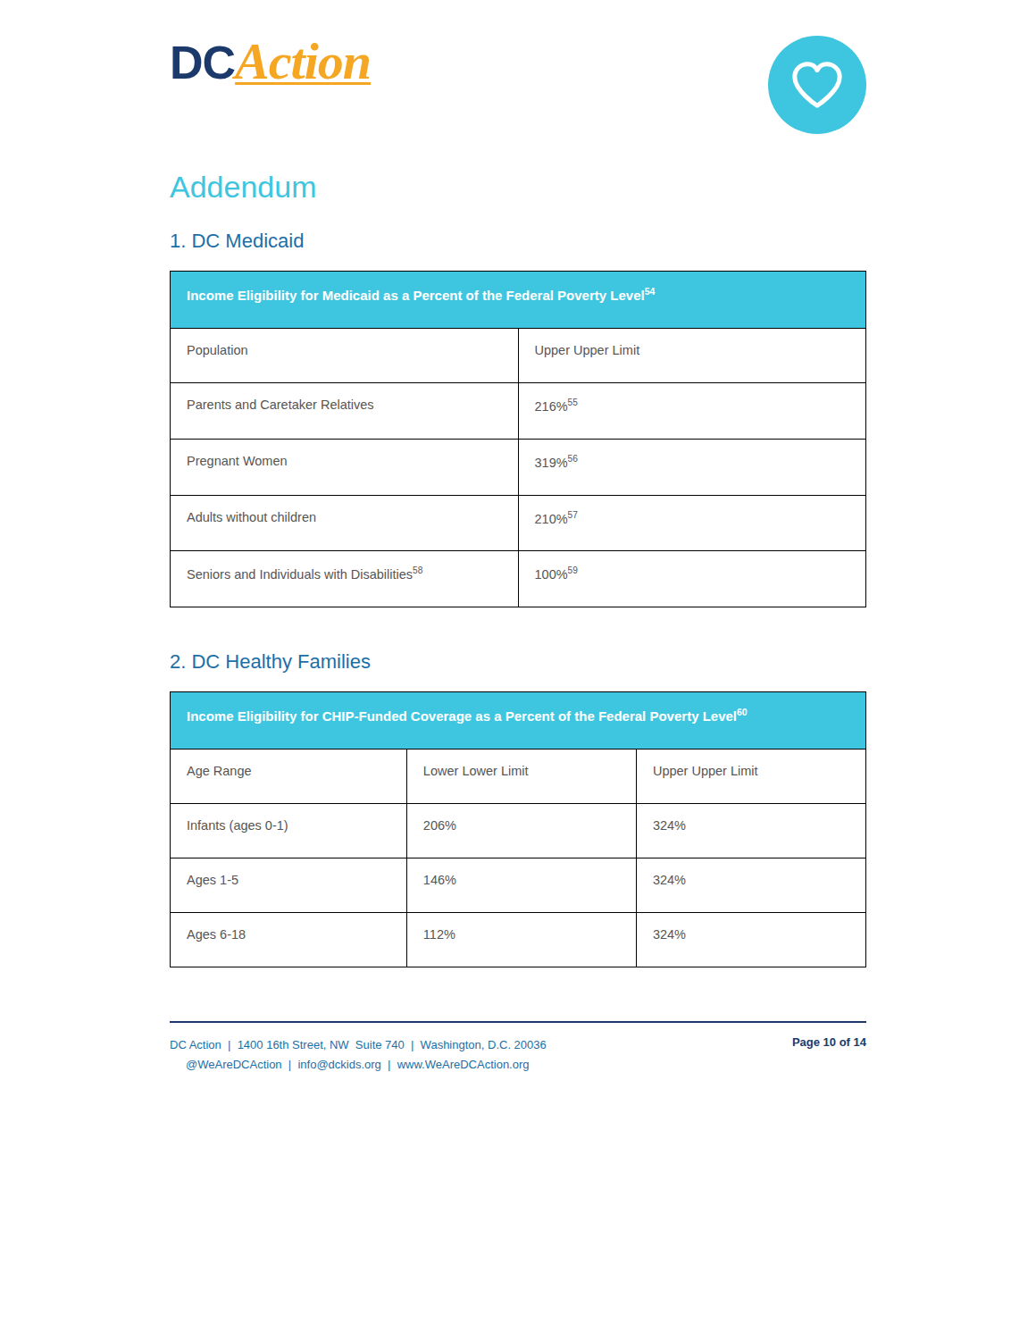DC Action
Addendum
1. DC Medicaid
| Income Eligibility for Medicaid as a Percent of the Federal Poverty Level 54 |
| --- |
| Population | Upper Upper Limit |
| Parents and Caretaker Relatives | 216% 55 |
| Pregnant Women | 319% 56 |
| Adults without children | 210% 57 |
| Seniors and Individuals with Disabilities 58 | 100% 59 |
2. DC Healthy Families
| Income Eligibility for CHIP-Funded Coverage as a Percent of the Federal Poverty Level 60 |
| --- |
| Age Range | Lower Lower Limit | Upper Upper Limit |
| Infants (ages 0-1) | 206% | 324% |
| Ages 1-5 | 146% | 324% |
| Ages 6-18 | 112% | 324% |
DC Action | 1400 16th Street, NW Suite 740 | Washington, D.C. 20036
@WeAreDCAction | info@dckids.org | www.WeAreDCAction.org
Page 10 of 14